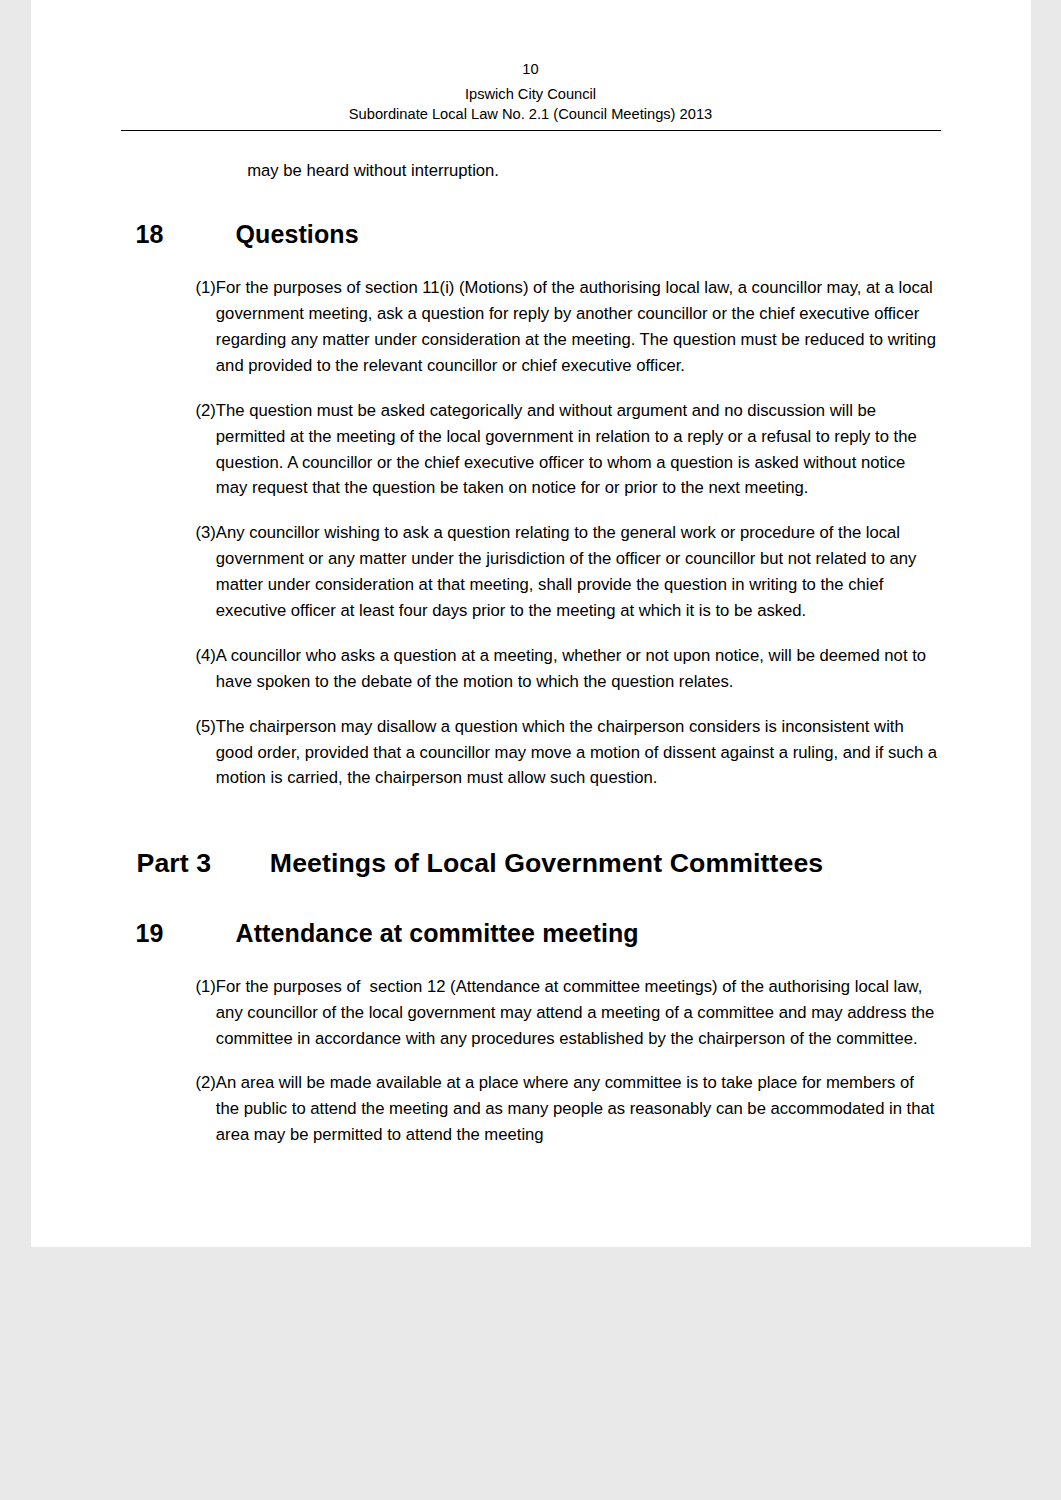10
Ipswich City Council
Subordinate Local Law No. 2.1 (Council Meetings) 2013
may be heard without interruption.
18 Questions
(1) For the purposes of section 11(i) (Motions) of the authorising local law, a councillor may, at a local government meeting, ask a question for reply by another councillor or the chief executive officer regarding any matter under consideration at the meeting. The question must be reduced to writing and provided to the relevant councillor or chief executive officer.
(2) The question must be asked categorically and without argument and no discussion will be permitted at the meeting of the local government in relation to a reply or a refusal to reply to the question. A councillor or the chief executive officer to whom a question is asked without notice may request that the question be taken on notice for or prior to the next meeting.
(3) Any councillor wishing to ask a question relating to the general work or procedure of the local government or any matter under the jurisdiction of the officer or councillor but not related to any matter under consideration at that meeting, shall provide the question in writing to the chief executive officer at least four days prior to the meeting at which it is to be asked.
(4) A councillor who asks a question at a meeting, whether or not upon notice, will be deemed not to have spoken to the debate of the motion to which the question relates.
(5) The chairperson may disallow a question which the chairperson considers is inconsistent with good order, provided that a councillor may move a motion of dissent against a ruling, and if such a motion is carried, the chairperson must allow such question.
Part 3 Meetings of Local Government Committees
19 Attendance at committee meeting
(1) For the purposes of section 12 (Attendance at committee meetings) of the authorising local law, any councillor of the local government may attend a meeting of a committee and may address the committee in accordance with any procedures established by the chairperson of the committee.
(2) An area will be made available at a place where any committee is to take place for members of the public to attend the meeting and as many people as reasonably can be accommodated in that area may be permitted to attend the meeting